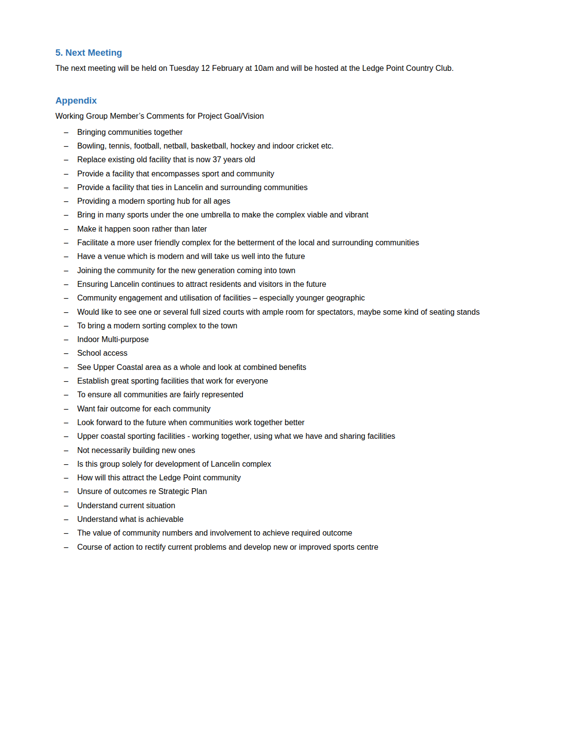5. Next Meeting
The next meeting will be held on Tuesday 12 February at 10am and will be hosted at the Ledge Point Country Club.
Appendix
Working Group Member’s Comments for Project Goal/Vision
Bringing communities together
Bowling, tennis, football, netball, basketball, hockey and indoor cricket etc.
Replace existing old facility that is now 37 years old
Provide a facility that encompasses sport and community
Provide a facility that ties in Lancelin and surrounding communities
Providing a modern sporting hub for all ages
Bring in many sports under the one umbrella to make the complex viable and vibrant
Make it happen soon rather than later
Facilitate a more user friendly complex for the betterment of the local and surrounding communities
Have a venue which is modern and will take us well into the future
Joining the community for the new generation coming into town
Ensuring Lancelin continues to attract residents and visitors in the future
Community engagement and utilisation of facilities – especially younger geographic
Would like to see one or several full sized courts with ample room for spectators, maybe some kind of seating stands
To bring a modern sorting complex to the town
Indoor Multi-purpose
School access
See Upper Coastal area as a whole and look at combined benefits
Establish great sporting facilities that work for everyone
To ensure all communities are fairly represented
Want fair outcome for each community
Look forward to the future when communities work together better
Upper coastal sporting facilities - working together, using what we have and sharing facilities
Not necessarily building new ones
Is this group solely for development of Lancelin complex
How will this attract the Ledge Point community
Unsure of outcomes re Strategic Plan
Understand current situation
Understand what is achievable
The value of community numbers and involvement to achieve required outcome
Course of action to rectify current problems and develop new or improved sports centre